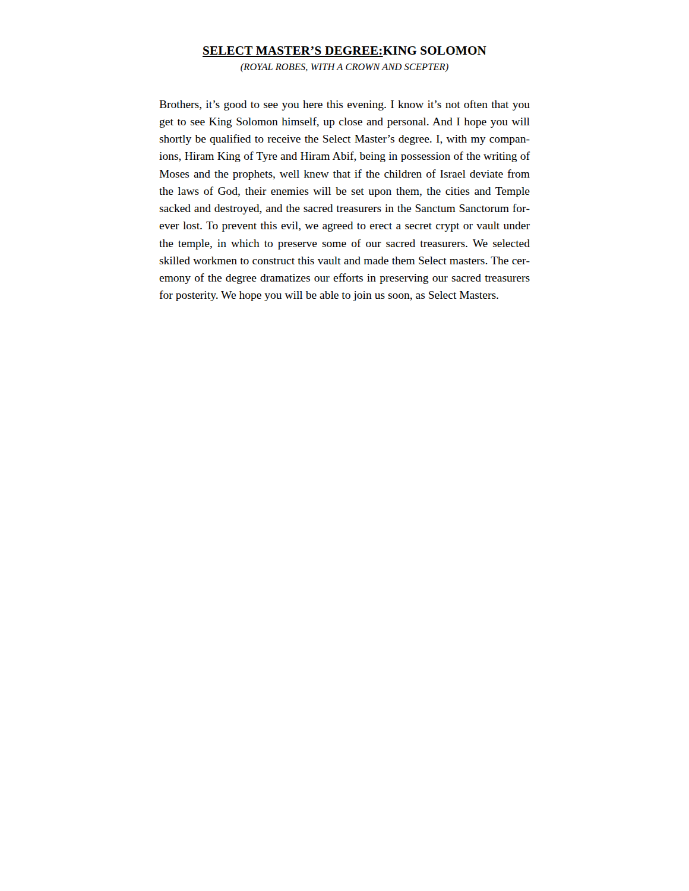SELECT MASTER’S DEGREE: KING SOLOMON
(ROYAL ROBES, WITH A CROWN AND SCEPTER)
Brothers, it’s good to see you here this evening. I know it’s not often that you get to see King Solomon himself, up close and personal. And I hope you will shortly be qualified to receive the Select Master’s degree. I, with my companions, Hiram King of Tyre and Hiram Abif, being in possession of the writing of Moses and the prophets, well knew that if the children of Israel deviate from the laws of God, their enemies will be set upon them, the cities and Temple sacked and destroyed, and the sacred treasurers in the Sanctum Sanctorum forever lost. To prevent this evil, we agreed to erect a secret crypt or vault under the temple, in which to preserve some of our sacred treasurers. We selected skilled workmen to construct this vault and made them Select masters. The ceremony of the degree dramatizes our efforts in preserving our sacred treasurers for posterity. We hope you will be able to join us soon, as Select Masters.